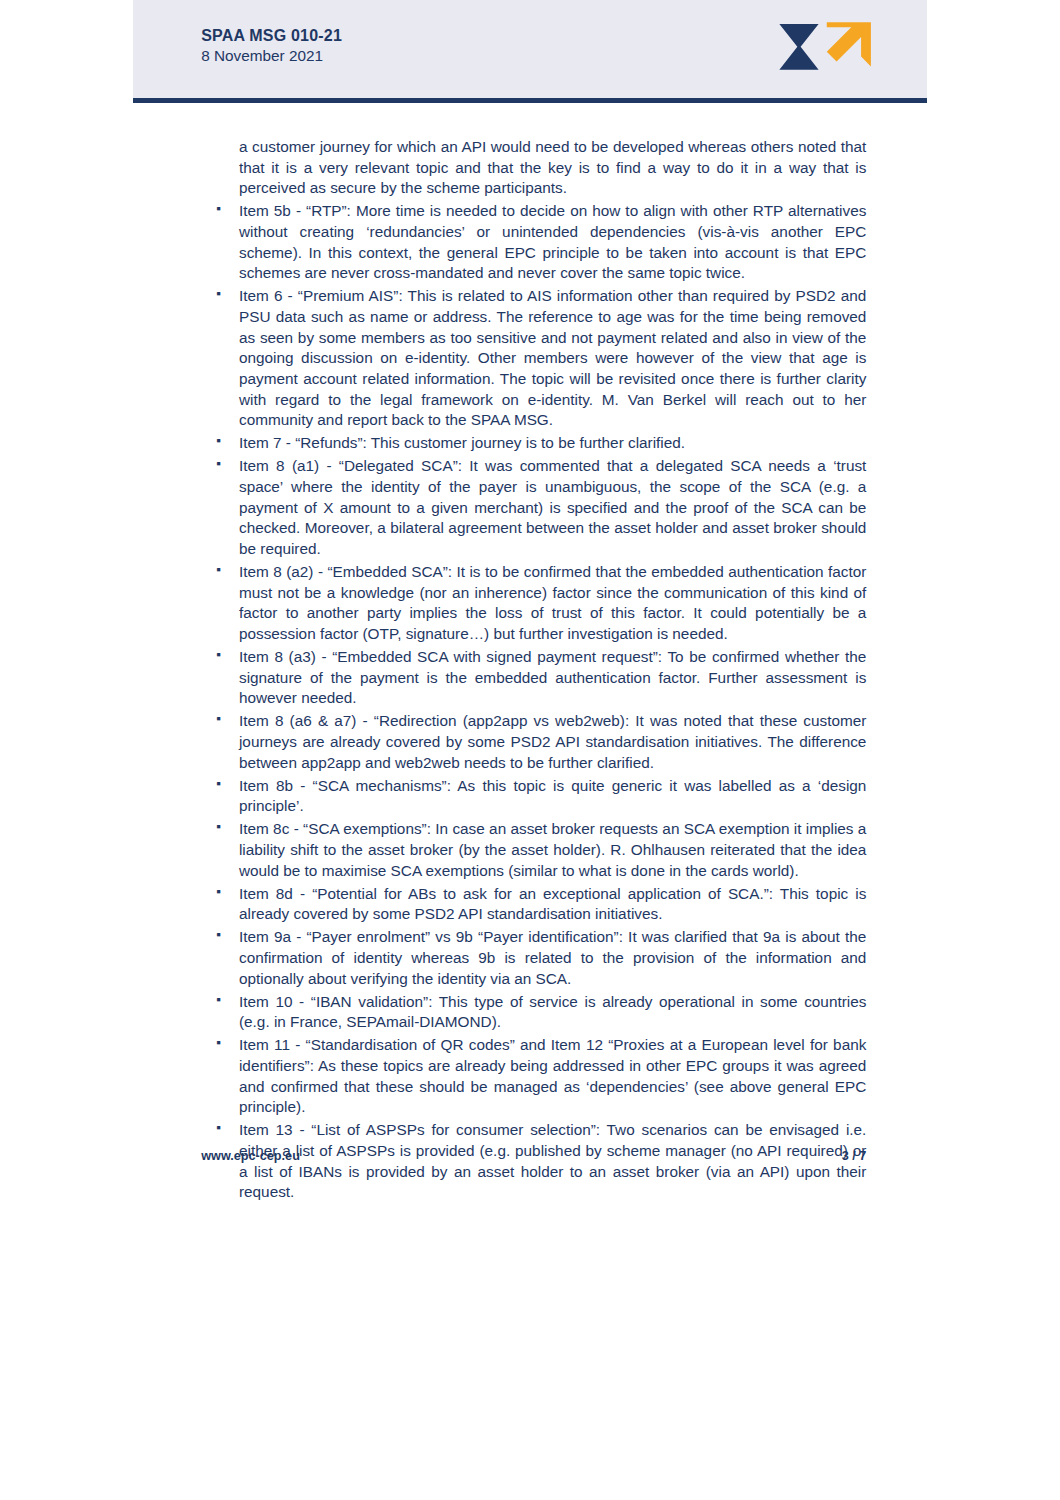SPAA MSG 010-21
8 November 2021
a customer journey for which an API would need to be developed whereas others noted that that it is a very relevant topic and that the key is to find a way to do it in a way that is perceived as secure by the scheme participants.
Item 5b - “RTP”: More time is needed to decide on how to align with other RTP alternatives without creating ‘redundancies’ or unintended dependencies (vis-à-vis another EPC scheme). In this context, the general EPC principle to be taken into account is that EPC schemes are never cross-mandated and never cover the same topic twice.
Item 6 - “Premium AIS”: This is related to AIS information other than required by PSD2 and PSU data such as name or address. The reference to age was for the time being removed as seen by some members as too sensitive and not payment related and also in view of the ongoing discussion on e-identity. Other members were however of the view that age is payment account related information. The topic will be revisited once there is further clarity with regard to the legal framework on e-identity. M. Van Berkel will reach out to her community and report back to the SPAA MSG.
Item 7 - “Refunds”: This customer journey is to be further clarified.
Item 8 (a1) - “Delegated SCA”: It was commented that a delegated SCA needs a ‘trust space’ where the identity of the payer is unambiguous, the scope of the SCA (e.g. a payment of X amount to a given merchant) is specified and the proof of the SCA can be checked. Moreover, a bilateral agreement between the asset holder and asset broker should be required.
Item 8 (a2) - “Embedded SCA”: It is to be confirmed that the embedded authentication factor must not be a knowledge (nor an inherence) factor since the communication of this kind of factor to another party implies the loss of trust of this factor. It could potentially be a possession factor (OTP, signature…) but further investigation is needed.
Item 8 (a3) - “Embedded SCA with signed payment request”: To be confirmed whether the signature of the payment is the embedded authentication factor. Further assessment is however needed.
Item 8 (a6 & a7) - “Redirection (app2app vs web2web): It was noted that these customer journeys are already covered by some PSD2 API standardisation initiatives. The difference between app2app and web2web needs to be further clarified.
Item 8b - “SCA mechanisms”: As this topic is quite generic it was labelled as a ‘design principle’.
Item 8c - “SCA exemptions”: In case an asset broker requests an SCA exemption it implies a liability shift to the asset broker (by the asset holder). R. Ohlhausen reiterated that the idea would be to maximise SCA exemptions (similar to what is done in the cards world).
Item 8d - “Potential for ABs to ask for an exceptional application of SCA.”: This topic is already covered by some PSD2 API standardisation initiatives.
Item 9a - “Payer enrolment” vs 9b “Payer identification”: It was clarified that 9a is about the confirmation of identity whereas 9b is related to the provision of the information and optionally about verifying the identity via an SCA.
Item 10 - “IBAN validation”: This type of service is already operational in some countries (e.g. in France, SEPAmail-DIAMOND).
Item 11 - “Standardisation of QR codes” and Item 12 “Proxies at a European level for bank identifiers”: As these topics are already being addressed in other EPC groups it was agreed and confirmed that these should be managed as ‘dependencies’ (see above general EPC principle).
Item 13 - “List of ASPSPs for consumer selection”: Two scenarios can be envisaged i.e. either a list of ASPSPs is provided (e.g. published by scheme manager (no API required) or a list of IBANs is provided by an asset holder to an asset broker (via an API) upon their request.
www.epc-cep.eu 3 / 7